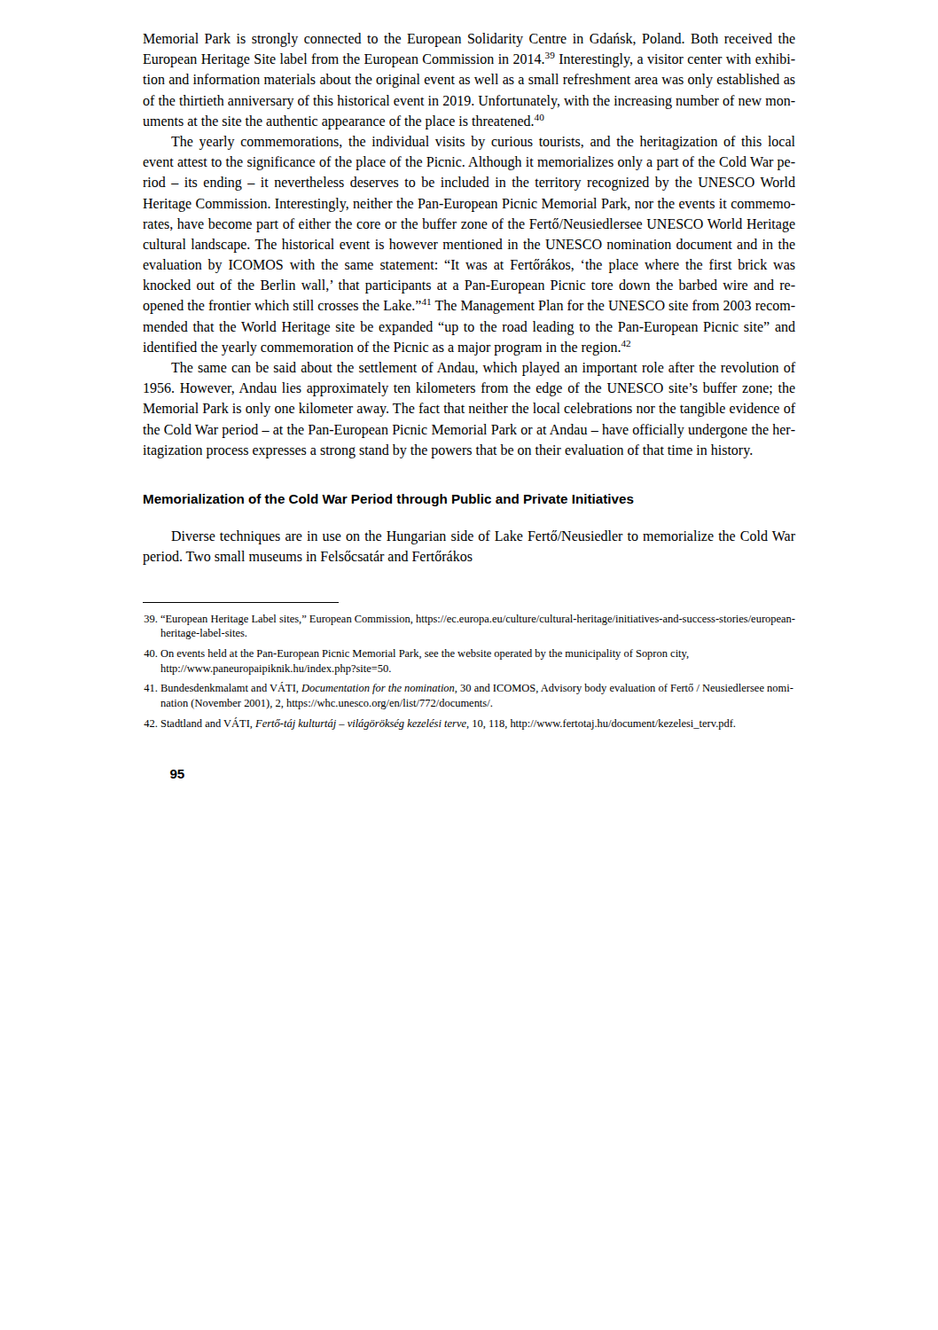Memorial Park is strongly connected to the European Solidarity Centre in Gdańsk, Poland. Both received the European Heritage Site label from the European Commission in 2014.39 Interestingly, a visitor center with exhibition and information materials about the original event as well as a small refreshment area was only established as of the thirtieth anniversary of this historical event in 2019. Unfortunately, with the increasing number of new monuments at the site the authentic appearance of the place is threatened.40
The yearly commemorations, the individual visits by curious tourists, and the heritagization of this local event attest to the significance of the place of the Picnic. Although it memorializes only a part of the Cold War period – its ending – it nevertheless deserves to be included in the territory recognized by the UNESCO World Heritage Commission. Interestingly, neither the Pan-European Picnic Memorial Park, nor the events it commemorates, have become part of either the core or the buffer zone of the Fertő/Neusiedlersee UNESCO World Heritage cultural landscape. The historical event is however mentioned in the UNESCO nomination document and in the evaluation by ICOMOS with the same statement: “It was at Fertőrákos, ‘the place where the first brick was knocked out of the Berlin wall,’ that participants at a Pan-European Picnic tore down the barbed wire and re-opened the frontier which still crosses the Lake.”41 The Management Plan for the UNESCO site from 2003 recommended that the World Heritage site be expanded “up to the road leading to the Pan-European Picnic site” and identified the yearly commemoration of the Picnic as a major program in the region.42
The same can be said about the settlement of Andau, which played an important role after the revolution of 1956. However, Andau lies approximately ten kilometers from the edge of the UNESCO site’s buffer zone; the Memorial Park is only one kilometer away. The fact that neither the local celebrations nor the tangible evidence of the Cold War period – at the Pan-European Picnic Memorial Park or at Andau – have officially undergone the heritagization process expresses a strong stand by the powers that be on their evaluation of that time in history.
Memorialization of the Cold War Period through Public and Private Initiatives
Diverse techniques are in use on the Hungarian side of Lake Fertő/Neusiedler to memorialize the Cold War period. Two small museums in Felsőcsatár and Fertőrákos
“European Heritage Label sites,” European Commission, https://ec.europa.eu/culture/cultural-heritage/initiatives-and-success-stories/european-heritage-label-sites.
On events held at the Pan-European Picnic Memorial Park, see the website operated by the municipality of Sopron city, http://www.paneuropaipiknik.hu/index.php?site=50.
Bundesdenkmalamt and VÁTI, Documentation for the nomination, 30 and ICOMOS, Advisory body evaluation of Fertő / Neusiedlersee nomination (November 2001), 2, https://whc.unesco.org/en/list/772/documents/.
Stadtland and VÁTI, Fertő-táj kulturtáj – világörökség kezelési terve, 10, 118, http://www.fertotaj.hu/document/kezelesi_terv.pdf.
95